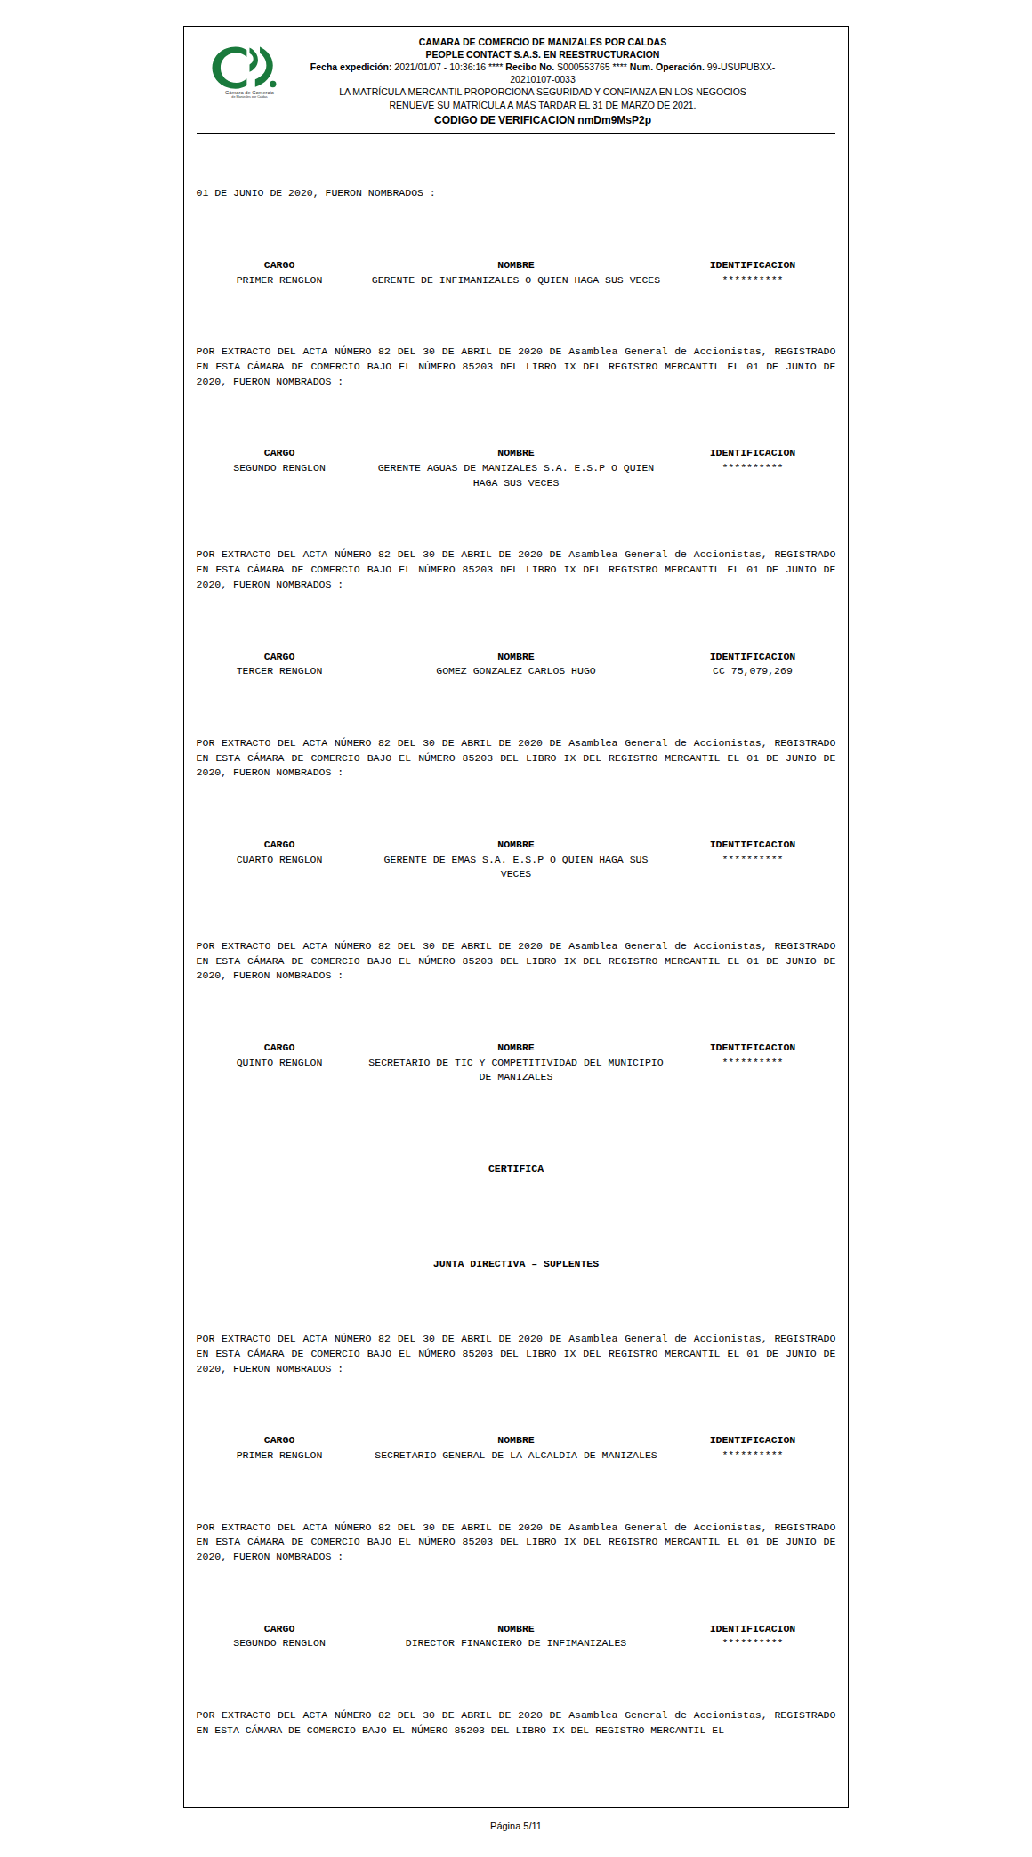Cámara de Comercio de Manizales por Caldas
CAMARA DE COMERCIO DE MANIZALES POR CALDAS
PEOPLE CONTACT S.A.S. EN REESTRUCTURACION
Fecha expedición: 2021/01/07 - 10:36:16 **** Recibo No. S000553765 **** Num. Operación. 99-USUPUBXX-20210107-0033
LA MATRÍCULA MERCANTIL PROPORCIONA SEGURIDAD Y CONFIANZA EN LOS NEGOCIOS
RENUEVE SU MATRÍCULA A MÁS TARDAR EL 31 DE MARZO DE 2021.
CODIGO DE VERIFICACION nmDm9MsP2p
01 DE JUNIO DE 2020, FUERON NOMBRADOS :
| CARGO | NOMBRE | IDENTIFICACION |
| --- | --- | --- |
| PRIMER RENGLON | GERENTE DE INFIMANIZALES O QUIEN HAGA SUS VECES | ********** |
POR EXTRACTO DEL ACTA NÚMERO 82 DEL 30 DE ABRIL DE 2020 DE Asamblea General de Accionistas, REGISTRADO EN ESTA CÁMARA DE COMERCIO BAJO EL NÚMERO 85203 DEL LIBRO IX DEL REGISTRO MERCANTIL EL 01 DE JUNIO DE 2020, FUERON NOMBRADOS :
| CARGO | NOMBRE | IDENTIFICACION |
| --- | --- | --- |
| SEGUNDO RENGLON | GERENTE AGUAS DE MANIZALES S.A. E.S.P O QUIEN HAGA SUS VECES | ********** |
POR EXTRACTO DEL ACTA NÚMERO 82 DEL 30 DE ABRIL DE 2020 DE Asamblea General de Accionistas, REGISTRADO EN ESTA CÁMARA DE COMERCIO BAJO EL NÚMERO 85203 DEL LIBRO IX DEL REGISTRO MERCANTIL EL 01 DE JUNIO DE 2020, FUERON NOMBRADOS :
| CARGO | NOMBRE | IDENTIFICACION |
| --- | --- | --- |
| TERCER RENGLON | GOMEZ GONZALEZ CARLOS HUGO | CC 75,079,269 |
POR EXTRACTO DEL ACTA NÚMERO 82 DEL 30 DE ABRIL DE 2020 DE Asamblea General de Accionistas, REGISTRADO EN ESTA CÁMARA DE COMERCIO BAJO EL NÚMERO 85203 DEL LIBRO IX DEL REGISTRO MERCANTIL EL 01 DE JUNIO DE 2020, FUERON NOMBRADOS :
| CARGO | NOMBRE | IDENTIFICACION |
| --- | --- | --- |
| CUARTO RENGLON | GERENTE DE EMAS S.A. E.S.P O QUIEN HAGA SUS VECES | ********** |
POR EXTRACTO DEL ACTA NÚMERO 82 DEL 30 DE ABRIL DE 2020 DE Asamblea General de Accionistas, REGISTRADO EN ESTA CÁMARA DE COMERCIO BAJO EL NÚMERO 85203 DEL LIBRO IX DEL REGISTRO MERCANTIL EL 01 DE JUNIO DE 2020, FUERON NOMBRADOS :
| CARGO | NOMBRE | IDENTIFICACION |
| --- | --- | --- |
| QUINTO RENGLON | SECRETARIO DE TIC Y COMPETITIVIDAD DEL MUNICIPIO DE MANIZALES | ********** |
CERTIFICA
JUNTA DIRECTIVA – SUPLENTES
POR EXTRACTO DEL ACTA NÚMERO 82 DEL 30 DE ABRIL DE 2020 DE Asamblea General de Accionistas, REGISTRADO EN ESTA CÁMARA DE COMERCIO BAJO EL NÚMERO 85203 DEL LIBRO IX DEL REGISTRO MERCANTIL EL 01 DE JUNIO DE 2020, FUERON NOMBRADOS :
| CARGO | NOMBRE | IDENTIFICACION |
| --- | --- | --- |
| PRIMER RENGLON | SECRETARIO GENERAL DE LA ALCALDIA DE MANIZALES | ********** |
POR EXTRACTO DEL ACTA NÚMERO 82 DEL 30 DE ABRIL DE 2020 DE Asamblea General de Accionistas, REGISTRADO EN ESTA CÁMARA DE COMERCIO BAJO EL NÚMERO 85203 DEL LIBRO IX DEL REGISTRO MERCANTIL EL 01 DE JUNIO DE 2020, FUERON NOMBRADOS :
| CARGO | NOMBRE | IDENTIFICACION |
| --- | --- | --- |
| SEGUNDO RENGLON | DIRECTOR FINANCIERO DE INFIMANIZALES | ********** |
POR EXTRACTO DEL ACTA NÚMERO 82 DEL 30 DE ABRIL DE 2020 DE Asamblea General de Accionistas, REGISTRADO EN ESTA CÁMARA DE COMERCIO BAJO EL NÚMERO 85203 DEL LIBRO IX DEL REGISTRO MERCANTIL EL
Página 5/11